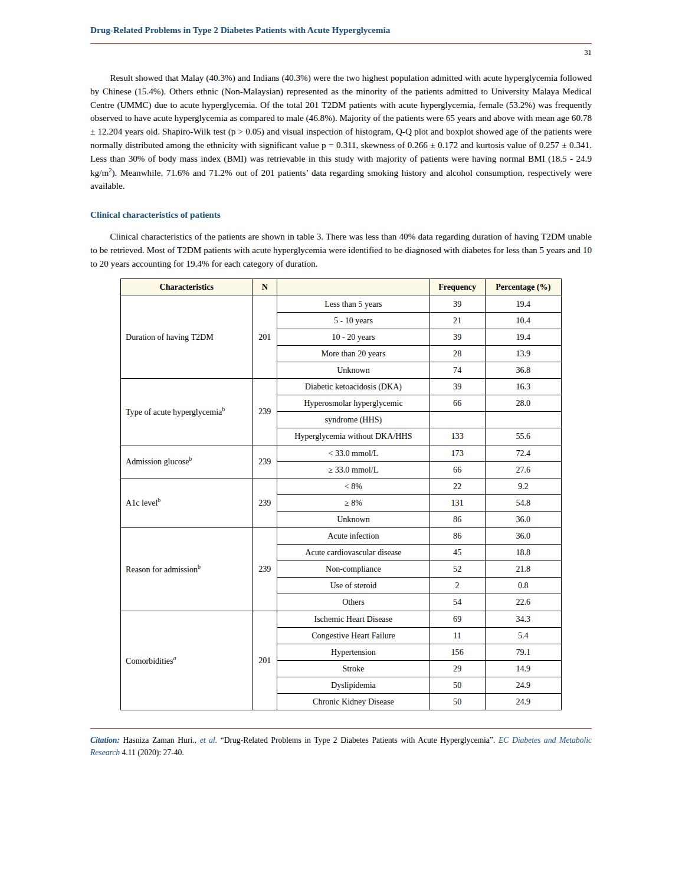Drug-Related Problems in Type 2 Diabetes Patients with Acute Hyperglycemia
31
Result showed that Malay (40.3%) and Indians (40.3%) were the two highest population admitted with acute hyperglycemia followed by Chinese (15.4%). Others ethnic (Non-Malaysian) represented as the minority of the patients admitted to University Malaya Medical Centre (UMMC) due to acute hyperglycemia. Of the total 201 T2DM patients with acute hyperglycemia, female (53.2%) was frequently observed to have acute hyperglycemia as compared to male (46.8%). Majority of the patients were 65 years and above with mean age 60.78 ± 12.204 years old. Shapiro-Wilk test (p > 0.05) and visual inspection of histogram, Q-Q plot and boxplot showed age of the patients were normally distributed among the ethnicity with significant value p = 0.311, skewness of 0.266 ± 0.172 and kurtosis value of 0.257 ± 0.341. Less than 30% of body mass index (BMI) was retrievable in this study with majority of patients were having normal BMI (18.5 - 24.9 kg/m2). Meanwhile, 71.6% and 71.2% out of 201 patients’ data regarding smoking history and alcohol consumption, respectively were available.
Clinical characteristics of patients
Clinical characteristics of the patients are shown in table 3. There was less than 40% data regarding duration of having T2DM unable to be retrieved. Most of T2DM patients with acute hyperglycemia were identified to be diagnosed with diabetes for less than 5 years and 10 to 20 years accounting for 19.4% for each category of duration.
| Characteristics | N | | Frequency | Percentage (%) |
| --- | --- | --- | --- | --- |
| Duration of having T2DM | 201 | Less than 5 years | 39 | 19.4 |
| 5 - 10 years | 21 | 10.4 |
| 10 - 20 years | 39 | 19.4 |
| More than 20 years | 28 | 13.9 |
| Unknown | 74 | 36.8 |
| Type of acute hyperglycemia b | 239 | Diabetic ketoacidosis (DKA) | 39 | 16.3 |
| Hyperosmolar hyperglycemic | 66 | 28.0 |
| syndrome (HHS) | | |
| Hyperglycemia without DKA/HHS | 133 | 55.6 |
| Admission glucose b | 239 | < 33.0 mmol/L | 173 | 72.4 |
| ≥ 33.0 mmol/L | 66 | 27.6 |
| A1c level b | 239 | < 8% | 22 | 9.2 |
| ≥ 8% | 131 | 54.8 |
| Unknown | 86 | 36.0 |
| Reason for admission b | 239 | Acute infection | 86 | 36.0 |
| Acute cardiovascular disease | 45 | 18.8 |
| Non-compliance | 52 | 21.8 |
| Use of steroid | 2 | 0.8 |
| Others | 54 | 22.6 |
| Comorbidities a | 201 | Ischemic Heart Disease | 69 | 34.3 |
| Congestive Heart Failure | 11 | 5.4 |
| Hypertension | 156 | 79.1 |
| Stroke | 29 | 14.9 |
| Dyslipidemia | 50 | 24.9 |
| Chronic Kidney Disease | 50 | 24.9 |
Citation: Hasniza Zaman Huri., et al. “Drug-Related Problems in Type 2 Diabetes Patients with Acute Hyperglycemia”. EC Diabetes and Metabolic Research 4.11 (2020): 27-40.